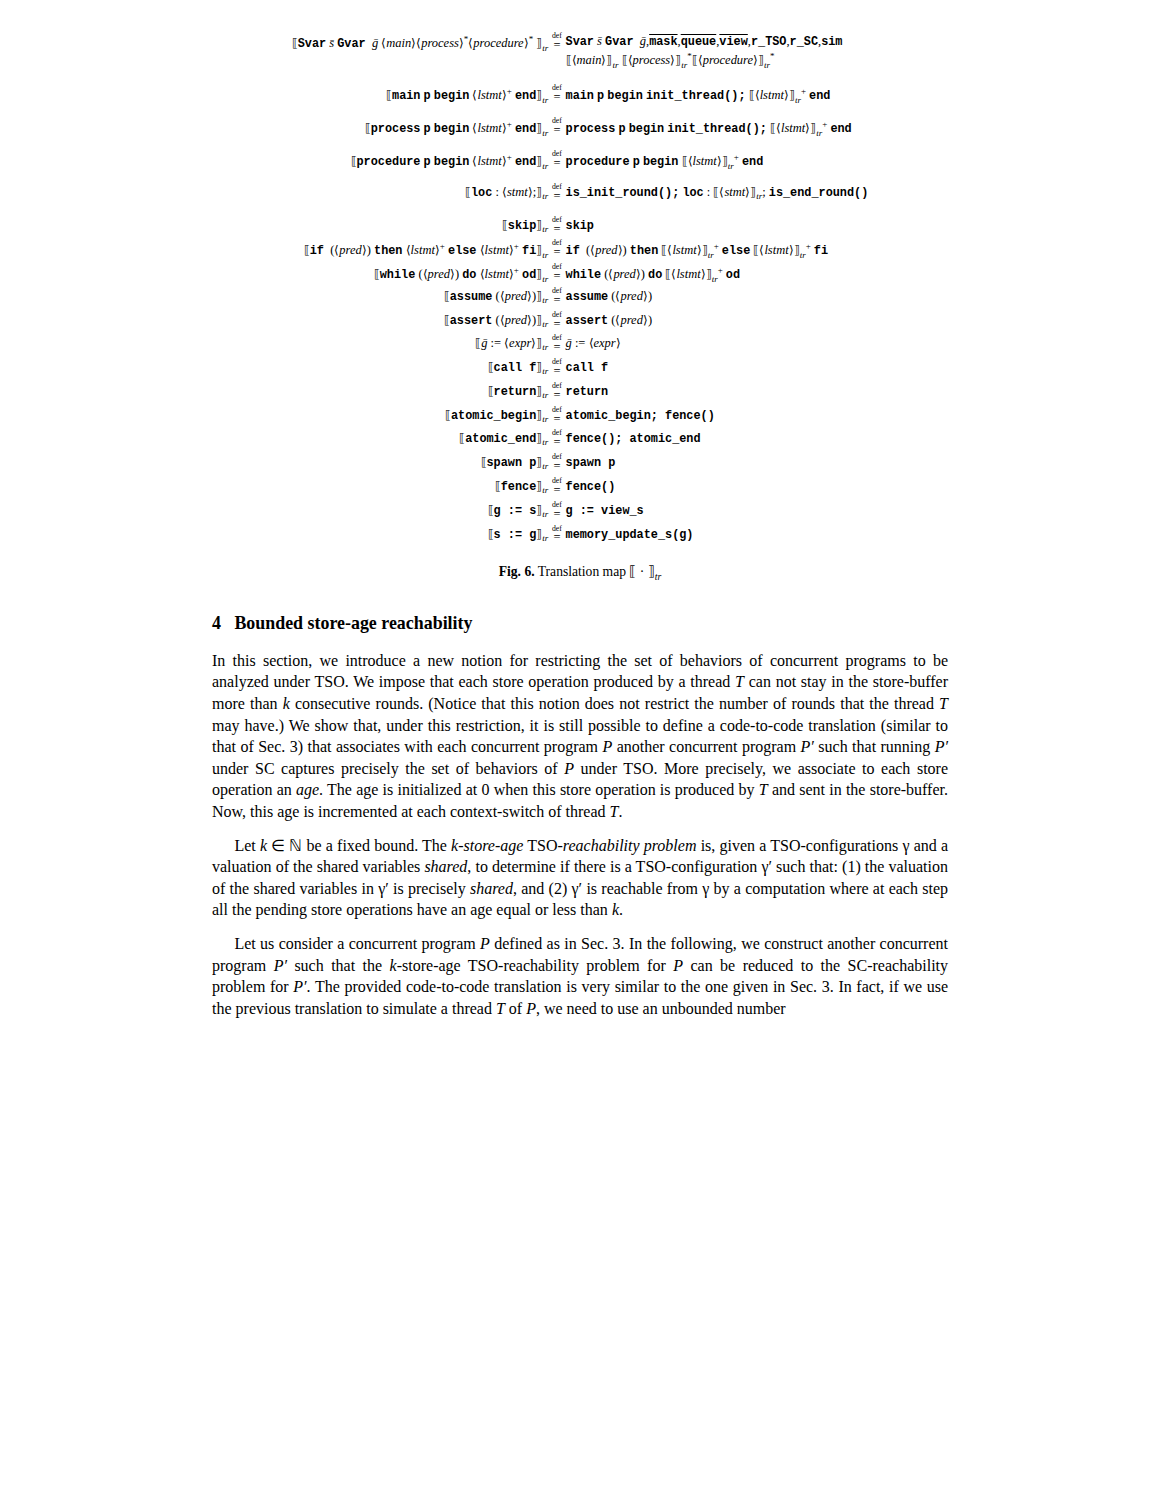| ⟦ Svar s̄ Gvar ḡ ⟨ main ⟩⟨ process ⟩ * ⟨ procedure ⟩ * ⟧ tr | def = | Svar s̄ Gvar ḡ , mask , queue , view , r_TSO , r_SC , sim ⟦⟨ main ⟩⟧ tr ⟦⟨ process ⟩⟧ tr * ⟦⟨ procedure ⟩⟧ tr * |
| ⟦ main p begin ⟨ lstmt ⟩ + end ⟧ tr | def = | main p begin init_thread(); ⟦⟨ lstmt ⟩⟧ tr + end |
| ⟦ process p begin ⟨ lstmt ⟩ + end ⟧ tr | def = | process p begin init_thread(); ⟦⟨ lstmt ⟩⟧ tr + end |
| ⟦ procedure p begin ⟨ lstmt ⟩ + end ⟧ tr | def = | procedure p begin ⟦⟨ lstmt ⟩⟧ tr + end |
| ⟦ loc : ⟨ stmt ⟩;⟧ tr | def = | is_init_round(); loc : ⟦⟨ stmt ⟩⟧ tr ; is_end_round() |
| ⟦ skip ⟧ tr | def = | skip |
| ⟦ if (⟨ pred ⟩) then ⟨ lstmt ⟩ + else ⟨ lstmt ⟩ + fi ⟧ tr | def = | if (⟨ pred ⟩) then ⟦⟨ lstmt ⟩⟧ tr + else ⟦⟨ lstmt ⟩⟧ tr + fi |
| ⟦ while (⟨ pred ⟩) do ⟨ lstmt ⟩ + od ⟧ tr | def = | while (⟨ pred ⟩) do ⟦⟨ lstmt ⟩⟧ tr + od |
| ⟦ assume (⟨ pred ⟩)⟧ tr | def = | assume (⟨ pred ⟩) |
| ⟦ assert (⟨ pred ⟩)⟧ tr | def = | assert (⟨ pred ⟩) |
| ⟦ ḡ := ⟨ expr ⟩⟧ tr | def = | ḡ := ⟨ expr ⟩ |
| ⟦ call f ⟧ tr | def = | call f |
| ⟦ return ⟧ tr | def = | return |
| ⟦ atomic_begin ⟧ tr | def = | atomic_begin; fence() |
| ⟦ atomic_end ⟧ tr | def = | fence(); atomic_end |
| ⟦ spawn p ⟧ tr | def = | spawn p |
| ⟦ fence ⟧ tr | def = | fence() |
| ⟦ g := s ⟧ tr | def = | g := view_s |
| ⟦ s := g ⟧ tr | def = | memory_update_s(g) |
Fig. 6. Translation map ⟦ · ⟧tr
4 Bounded store-age reachability
In this section, we introduce a new notion for restricting the set of behaviors of concurrent programs to be analyzed under TSO. We impose that each store operation produced by a thread T can not stay in the store-buffer more than k consecutive rounds. (Notice that this notion does not restrict the number of rounds that the thread T may have.) We show that, under this restriction, it is still possible to define a code-to-code translation (similar to that of Sec. 3) that associates with each concurrent program P another concurrent program P′ such that running P′ under SC captures precisely the set of behaviors of P under TSO. More precisely, we associate to each store operation an age. The age is initialized at 0 when this store operation is produced by T and sent in the store-buffer. Now, this age is incremented at each context-switch of thread T.
Let k ∈ ℕ be a fixed bound. The k-store-age TSO-reachability problem is, given a TSO-configurations γ and a valuation of the shared variables shared, to determine if there is a TSO-configuration γ′ such that: (1) the valuation of the shared variables in γ′ is precisely shared, and (2) γ′ is reachable from γ by a computation where at each step all the pending store operations have an age equal or less than k.
Let us consider a concurrent program P defined as in Sec. 3. In the following, we construct another concurrent program P′ such that the k-store-age TSO-reachability problem for P can be reduced to the SC-reachability problem for P′. The provided code-to-code translation is very similar to the one given in Sec. 3. In fact, if we use the previous translation to simulate a thread T of P, we need to use an unbounded number